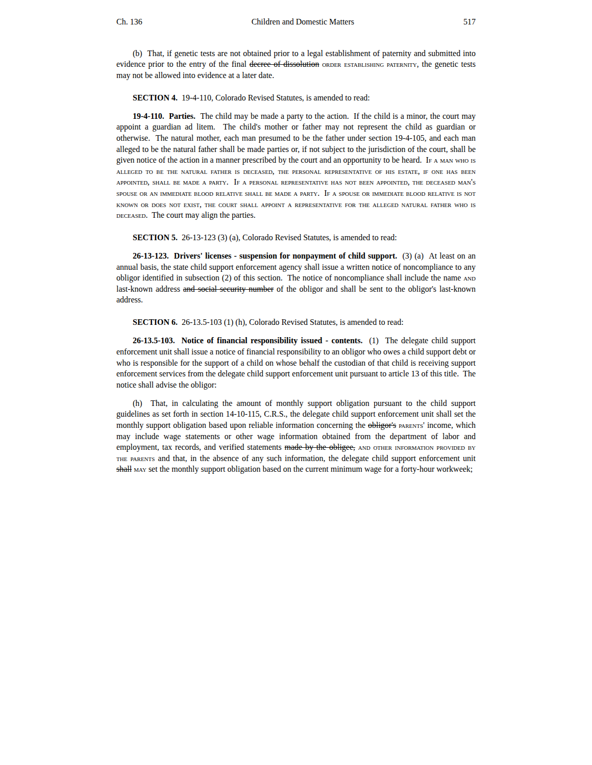Ch. 136 Children and Domestic Matters 517
(b) That, if genetic tests are not obtained prior to a legal establishment of paternity and submitted into evidence prior to the entry of the final decree of dissolution order establishing paternity, the genetic tests may not be allowed into evidence at a later date.
SECTION 4. 19-4-110, Colorado Revised Statutes, is amended to read:
19-4-110. Parties. The child may be made a party to the action. If the child is a minor, the court may appoint a guardian ad litem. The child's mother or father may not represent the child as guardian or otherwise. The natural mother, each man presumed to be the father under section 19-4-105, and each man alleged to be the natural father shall be made parties or, if not subject to the jurisdiction of the court, shall be given notice of the action in a manner prescribed by the court and an opportunity to be heard. If a man who is alleged to be the natural father is deceased, the personal representative of his estate, if one has been appointed, shall be made a party. If a personal representative has not been appointed, the deceased man's spouse or an immediate blood relative shall be made a party. If a spouse or immediate blood relative is not known or does not exist, the court shall appoint a representative for the alleged natural father who is deceased. The court may align the parties.
SECTION 5. 26-13-123 (3) (a), Colorado Revised Statutes, is amended to read:
26-13-123. Drivers' licenses - suspension for nonpayment of child support. (3) (a) At least on an annual basis, the state child support enforcement agency shall issue a written notice of noncompliance to any obligor identified in subsection (2) of this section. The notice of noncompliance shall include the name and last-known address and social security number of the obligor and shall be sent to the obligor's last-known address.
SECTION 6. 26-13.5-103 (1) (h), Colorado Revised Statutes, is amended to read:
26-13.5-103. Notice of financial responsibility issued - contents. (1) The delegate child support enforcement unit shall issue a notice of financial responsibility to an obligor who owes a child support debt or who is responsible for the support of a child on whose behalf the custodian of that child is receiving support enforcement services from the delegate child support enforcement unit pursuant to article 13 of this title. The notice shall advise the obligor:
(h) That, in calculating the amount of monthly support obligation pursuant to the child support guidelines as set forth in section 14-10-115, C.R.S., the delegate child support enforcement unit shall set the monthly support obligation based upon reliable information concerning the obligor's parents' income, which may include wage statements or other wage information obtained from the department of labor and employment, tax records, and verified statements made by the obligee, and other information provided by the parents and that, in the absence of any such information, the delegate child support enforcement unit shall may set the monthly support obligation based on the current minimum wage for a forty-hour workweek;